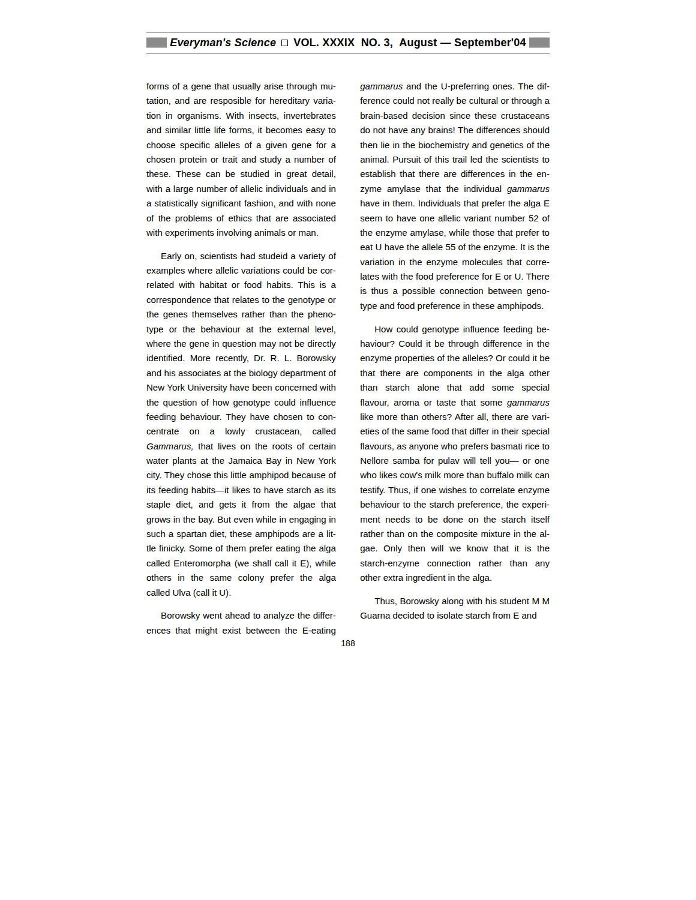Everyman's Science VOL. XXXIX NO. 3, August — September'04
forms of a gene that usually arise through mutation, and are resposible for hereditary variation in organisms. With insects, invertebrates and similar little life forms, it becomes easy to choose specific alleles of a given gene for a chosen protein or trait and study a number of these. These can be studied in great detail, with a large number of allelic individuals and in a statistically significant fashion, and with none of the problems of ethics that are associated with experiments involving animals or man.
Early on, scientists had studeid a variety of examples where allelic variations could be correlated with habitat or food habits. This is a correspondence that relates to the genotype or the genes themselves rather than the phenotype or the behaviour at the external level, where the gene in question may not be directly identified. More recently, Dr. R. L. Borowsky and his associates at the biology department of New York University have been concerned with the question of how genotype could influence feeding behaviour. They have chosen to concentrate on a lowly crustacean, called Gammarus, that lives on the roots of certain water plants at the Jamaica Bay in New York city. They chose this little amphipod because of its feeding habits—it likes to have starch as its staple diet, and gets it from the algae that grows in the bay. But even while in engaging in such a spartan diet, these amphipods are a little finicky. Some of them prefer eating the alga called Enteromorpha (we shall call it E), while others in the same colony prefer the alga called Ulva (call it U).
Borowsky went ahead to analyze the differences that might exist between the E-eating gammarus and the U-preferring ones. The difference could not really be cultural or through a brain-based decision since these crustaceans do not have any brains! The differences should then lie in the biochemistry and genetics of the animal. Pursuit of this trail led the scientists to establish that there are differences in the enzyme amylase that the individual gammarus have in them. Individuals that prefer the alga E seem to have one allelic variant number 52 of the enzyme amylase, while those that prefer to eat U have the allele 55 of the enzyme. It is the variation in the enzyme molecules that correlates with the food preference for E or U. There is thus a possible connection between genotype and food preference in these amphipods.
How could genotype influence feeding behaviour? Could it be through difference in the enzyme properties of the alleles? Or could it be that there are components in the alga other than starch alone that add some special flavour, aroma or taste that some gammarus like more than others? After all, there are varieties of the same food that differ in their special flavours, as anyone who prefers basmati rice to Nellore samba for pulav will tell you— or one who likes cow's milk more than buffalo milk can testify. Thus, if one wishes to correlate enzyme behaviour to the starch preference, the experiment needs to be done on the starch itself rather than on the composite mixture in the algae. Only then will we know that it is the starch-enzyme connection rather than any other extra ingredient in the alga.
Thus, Borowsky along with his student M M Guarna decided to isolate starch from E and
188